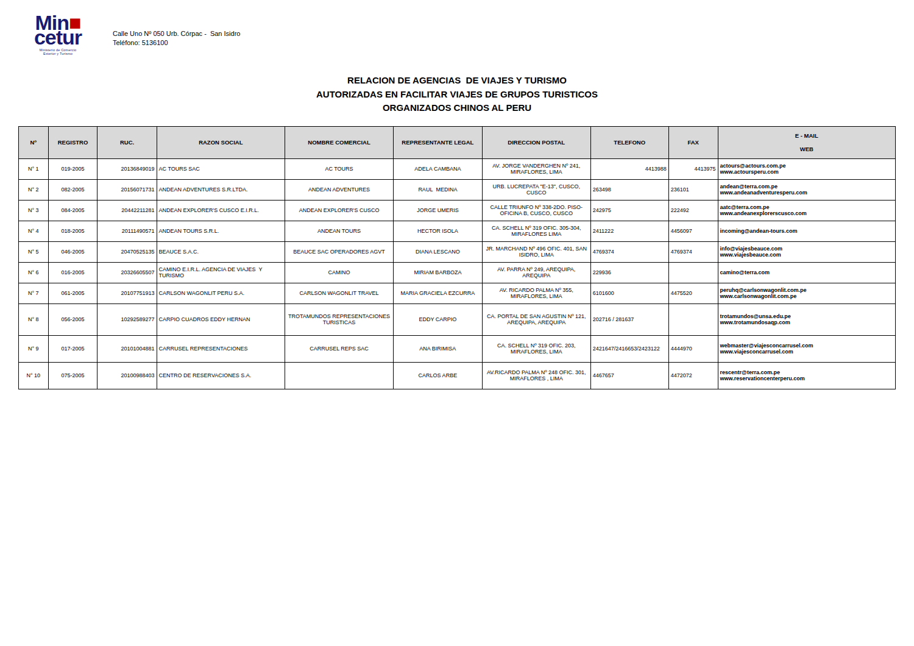Min■
cetur
Ministerio de Comercio
Exterior y Turismo
Calle Uno Nº 050 Urb. Córpac - San Isidro
Teléfono: 5136100
RELACION DE AGENCIAS DE VIAJES Y TURISMO
AUTORIZADAS EN FACILITAR VIAJES DE GRUPOS TURISTICOS
ORGANIZADOS CHINOS AL PERU
| Nº | REGISTRO | RUC. | RAZON SOCIAL | NOMBRE COMERCIAL | REPRESENTANTE LEGAL | DIRECCION POSTAL | TELEFONO | FAX | E - MAIL WEB |
| --- | --- | --- | --- | --- | --- | --- | --- | --- | --- |
| N° 1 | 019-2005 | 20136849019 | AC TOURS SAC | AC TOURS | ADELA CAMBANA | AV. JORGE VANDERGHEN Nº 241, MIRAFLORES, LIMA | 4413988 | 4413975 | actours@actours.com.pe www.actoursperu.com |
| N° 2 | 082-2005 | 20156071731 | ANDEAN ADVENTURES S.R.LTDA. | ANDEAN ADVENTURES | RAUL MEDINA | URB. LUCREPATA "E-13", CUSCO, CUSCO | 263498 | 236101 | andean@terra.com.pe www.andeanadventuresperu.com |
| N° 3 | 084-2005 | 20442211281 | ANDEAN EXPLORER'S CUSCO E.I.R.L. | ANDEAN EXPLORER'S CUSCO | JORGE UMERIS | CALLE TRIUNFO Nº 338-2DO. PISO- OFICINA B, CUSCO, CUSCO | 242975 | 222492 | aatc@terra.com.pe www.andeanexplorerscusco.com |
| N° 4 | 018-2005 | 20111490571 | ANDEAN TOURS S.R.L. | ANDEAN TOURS | HECTOR ISOLA | CA. SCHELL Nº 319 OFIC. 305-304, MIRAFLORES LIMA | 2411222 | 4456097 | incoming@andean-tours.com |
| N° 5 | 046-2005 | 20470525135 | BEAUCE S.A.C. | BEAUCE SAC OPERADORES AGVT | DIANA LESCANO | JR. MARCHAND Nº 496 OFIC. 401, SAN ISIDRO, LIMA | 4769374 | 4769374 | info@viajesbeauce.com www.viajesbeauce.com |
| N° 6 | 016-2005 | 20326605507 | CAMINO E.I.R.L. AGENCIA DE VIAJES Y TURISMO | CAMINO | MIRIAM BARBOZA | AV. PARRA Nº 249, AREQUIPA, AREQUIPA | 229936 | | camino@terra.com |
| N° 7 | 061-2005 | 20107751913 | CARLSON WAGONLIT PERU S.A. | CARLSON WAGONLIT TRAVEL | MARIA GRACIELA EZCURRA | AV. RICARDO PALMA Nº 355, MIRAFLORES, LIMA | 6101600 | 4475520 | peruhq@carlsonwagonlit.com.pe www.carlsonwagonlit.com.pe |
| N° 8 | 056-2005 | 10292589277 | CARPIO CUADROS EDDY HERNAN | TROTAMUNDOS REPRESENTACIONES TURISTICAS | EDDY CARPIO | CA. PORTAL DE SAN AGUSTIN Nº 121, AREQUIPA, AREQUIPA | 202716 / 281637 | | trotamundos@unsa.edu.pe www.trotamundosaqp.com |
| N° 9 | 017-2005 | 20101004881 | CARRUSEL REPRESENTACIONES | CARRUSEL REPS SAC | ANA BIRIMISA | CA. SCHELL Nº 319 OFIC. 203, MIRAFLORES, LIMA | 2421647/2416653/2423122 | 4444970 | webmaster@viajesconcarrusel.com www.viajesconcarrusel.com |
| N° 10 | 075-2005 | 20100988403 | CENTRO DE RESERVACIONES S.A. | | CARLOS ARBE | AV.RICARDO PALMA Nº 248 OFIC. 301, MIRAFLORES , LIMA | 4467657 | 4472072 | rescentr@terra.com.pe www.reservationcenterperu.com |